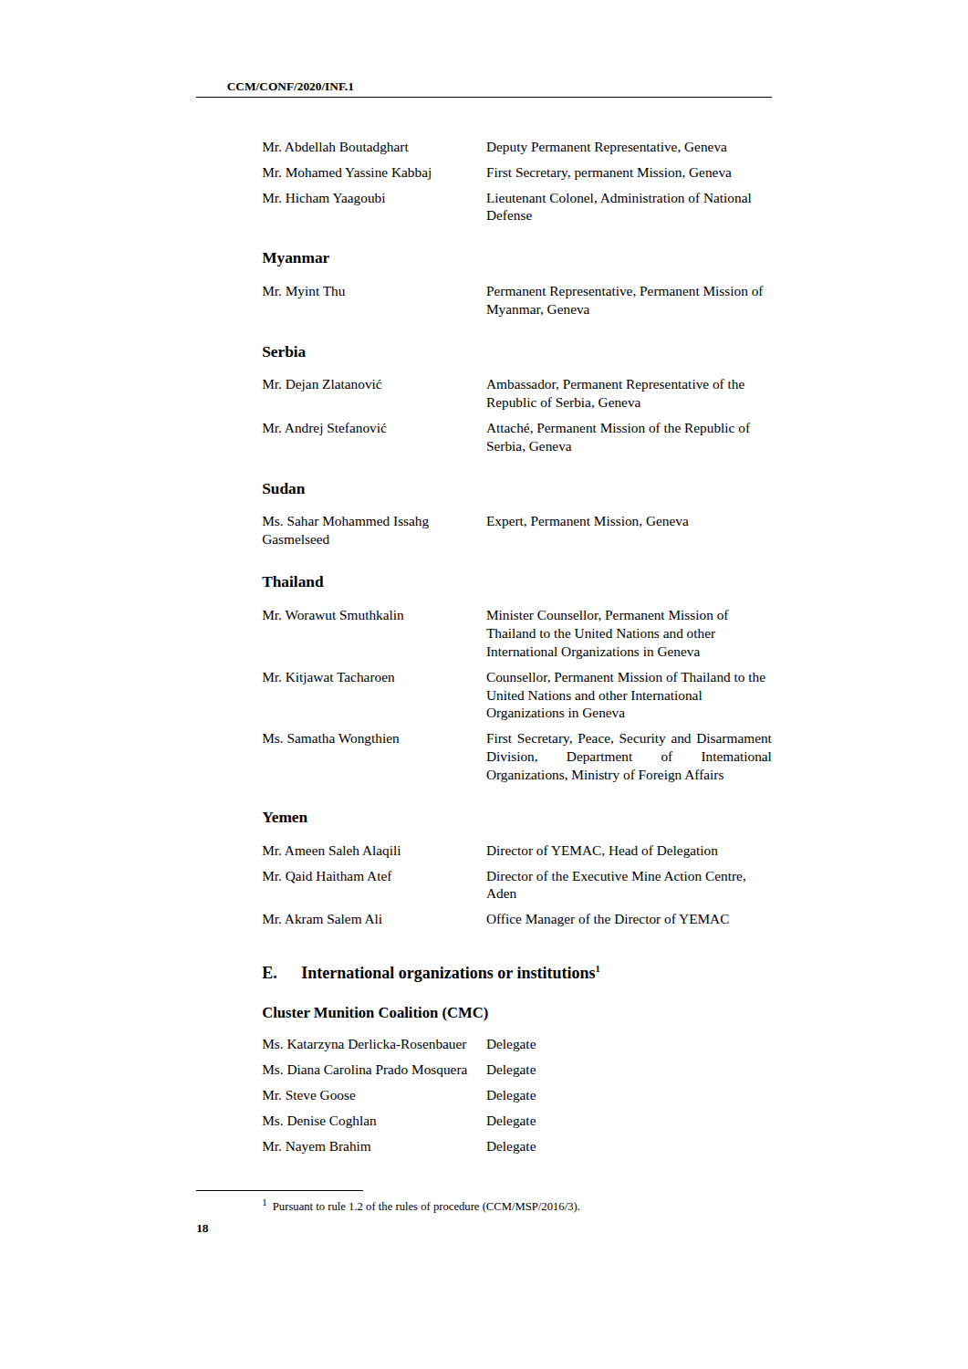CCM/CONF/2020/INF.1
| Mr. Abdellah Boutadghart | Deputy Permanent Representative, Geneva |
| Mr. Mohamed Yassine Kabbaj | First Secretary, permanent Mission, Geneva |
| Mr. Hicham Yaagoubi | Lieutenant Colonel, Administration of National Defense |
Myanmar
| Mr. Myint Thu | Permanent Representative, Permanent Mission of Myanmar, Geneva |
Serbia
| Mr. Dejan Zlatanović | Ambassador, Permanent Representative of the Republic of Serbia, Geneva |
| Mr. Andrej Stefanović | Attaché, Permanent Mission of the Republic of Serbia, Geneva |
Sudan
| Ms. Sahar Mohammed Issahg Gasmelseed | Expert, Permanent Mission, Geneva |
Thailand
| Mr. Worawut Smuthkalin | Minister Counsellor, Permanent Mission of Thailand to the United Nations and other International Organizations in Geneva |
| Mr. Kitjawat Tacharoen | Counsellor, Permanent Mission of Thailand to the United Nations and other International Organizations in Geneva |
| Ms. Samatha Wongthien | First Secretary, Peace, Security and Disarmament Division, Department of Intemational Organizations, Ministry of Foreign Affairs |
Yemen
| Mr. Ameen Saleh Alaqili | Director of YEMAC, Head of Delegation |
| Mr. Qaid Haitham Atef | Director of the Executive Mine Action Centre, Aden |
| Mr. Akram Salem Ali | Office Manager of the Director of YEMAC |
E. International organizations or institutions1
Cluster Munition Coalition (CMC)
| Ms. Katarzyna Derlicka-Rosenbauer | Delegate |
| Ms. Diana Carolina Prado Mosquera | Delegate |
| Mr. Steve Goose | Delegate |
| Ms. Denise Coghlan | Delegate |
| Mr. Nayem Brahim | Delegate |
1 Pursuant to rule 1.2 of the rules of procedure (CCM/MSP/2016/3).
18